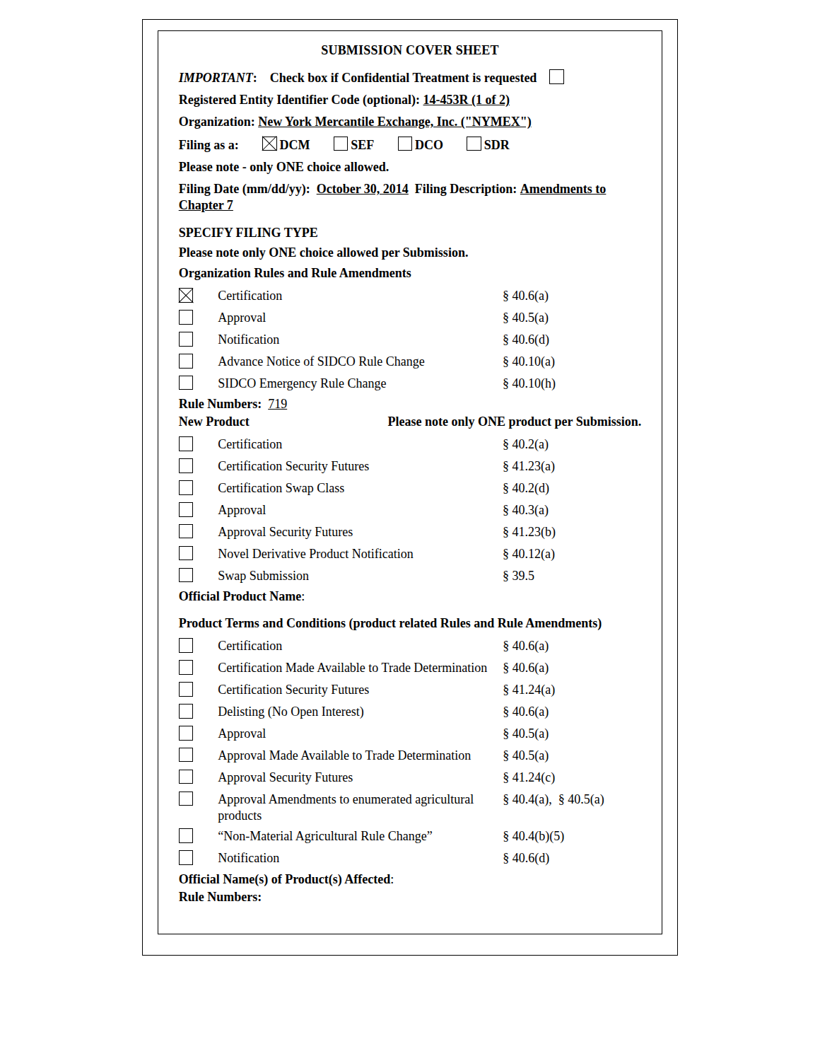SUBMISSION COVER SHEET
IMPORTANT: Check box if Confidential Treatment is requested
Registered Entity Identifier Code (optional): 14-453R (1 of 2)
Organization: New York Mercantile Exchange, Inc. ("NYMEX")
Filing as a: DCM SEF DCO SDR
Please note - only ONE choice allowed.
Filing Date (mm/dd/yy): October 30, 2014 Filing Description: Amendments to Chapter 7
SPECIFY FILING TYPE
Please note only ONE choice allowed per Submission.
Organization Rules and Rule Amendments
| | Certification | § 40.6(a) |
| | Approval | § 40.5(a) |
| | Notification | § 40.6(d) |
| | Advance Notice of SIDCO Rule Change | § 40.10(a) |
| | SIDCO Emergency Rule Change | § 40.10(h) |
Rule Numbers: 719
New Product Please note only ONE product per Submission.
| | Certification | § 40.2(a) |
| | Certification Security Futures | § 41.23(a) |
| | Certification Swap Class | § 40.2(d) |
| | Approval | § 40.3(a) |
| | Approval Security Futures | § 41.23(b) |
| | Novel Derivative Product Notification | § 40.12(a) |
| | Swap Submission | § 39.5 |
Official Product Name:
Product Terms and Conditions (product related Rules and Rule Amendments)
| | Certification | § 40.6(a) |
| | Certification Made Available to Trade Determination | § 40.6(a) |
| | Certification Security Futures | § 41.24(a) |
| | Delisting (No Open Interest) | § 40.6(a) |
| | Approval | § 40.5(a) |
| | Approval Made Available to Trade Determination | § 40.5(a) |
| | Approval Security Futures | § 41.24(c) |
| | Approval Amendments to enumerated agricultural products | § 40.4(a), § 40.5(a) |
| | “Non-Material Agricultural Rule Change” | § 40.4(b)(5) |
| | Notification | § 40.6(d) |
Official Name(s) of Product(s) Affected:
Rule Numbers: